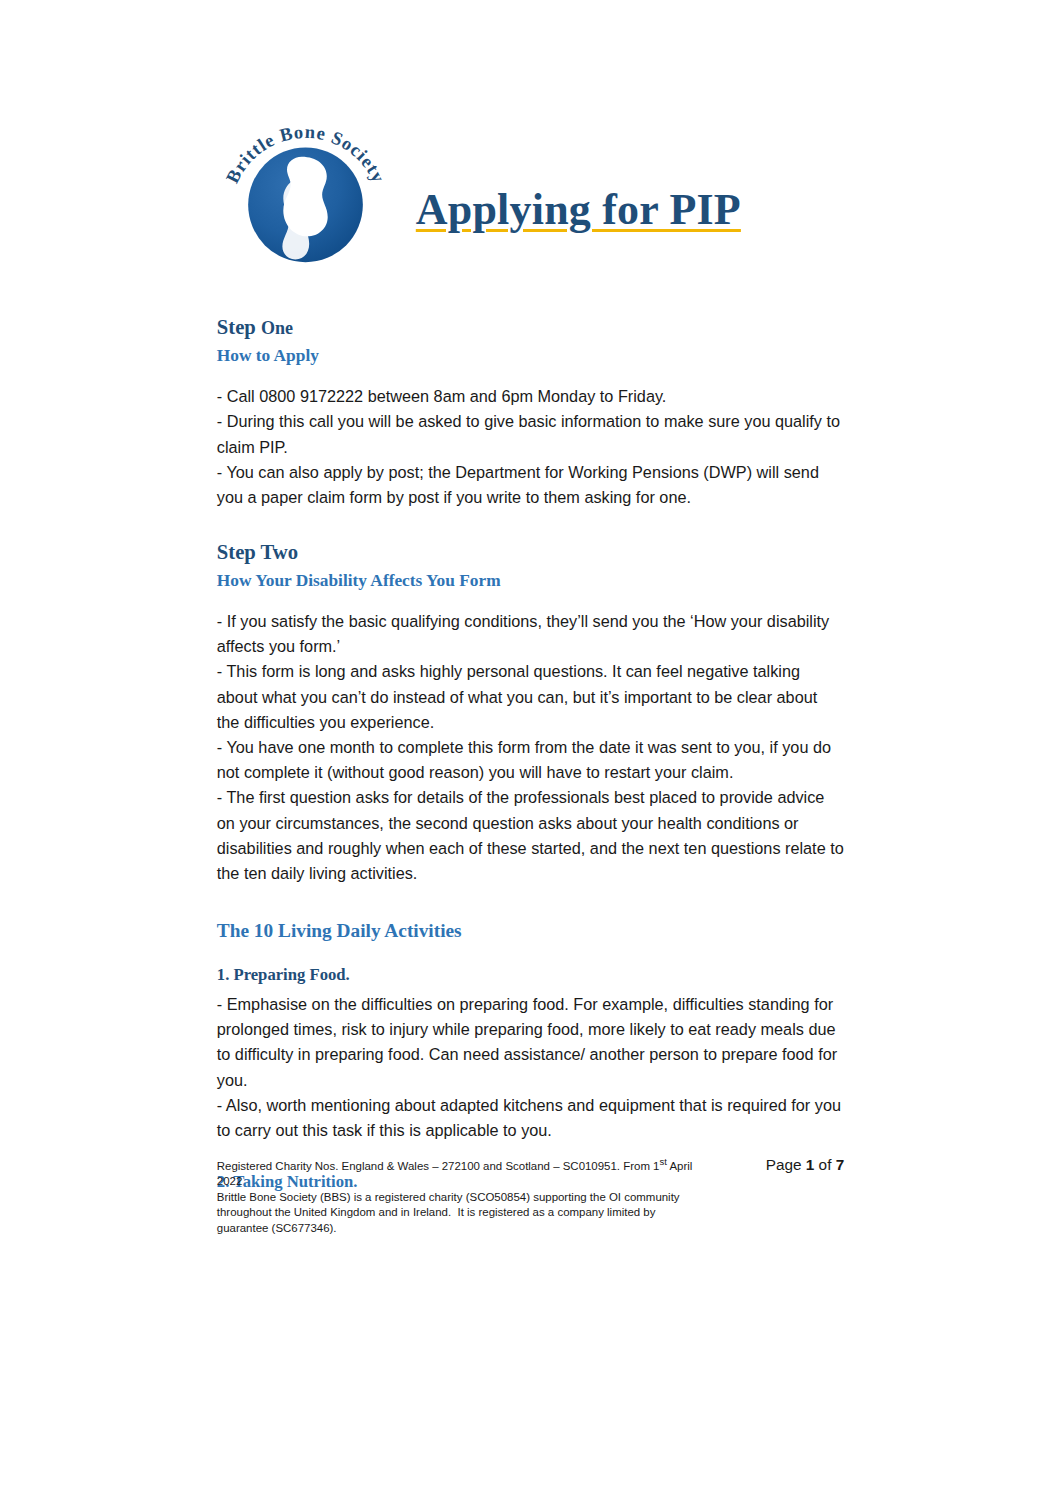Brittle Bone Society
Applying for PIP
Step One
How to Apply
- Call 0800 9172222 between 8am and 6pm Monday to Friday.
- During this call you will be asked to give basic information to make sure you qualify to claim PIP.
- You can also apply by post; the Department for Working Pensions (DWP) will send you a paper claim form by post if you write to them asking for one.
Step Two
How Your Disability Affects You Form
- If you satisfy the basic qualifying conditions, they’ll send you the ‘How your disability affects you form.’
- This form is long and asks highly personal questions. It can feel negative talking about what you can’t do instead of what you can, but it’s important to be clear about the difficulties you experience.
- You have one month to complete this form from the date it was sent to you, if you do not complete it (without good reason) you will have to restart your claim.
- The first question asks for details of the professionals best placed to provide advice on your circumstances, the second question asks about your health conditions or disabilities and roughly when each of these started, and the next ten questions relate to the ten daily living activities.
The 10 Living Daily Activities
1. Preparing Food.
- Emphasise on the difficulties on preparing food. For example, difficulties standing for prolonged times, risk to injury while preparing food, more likely to eat ready meals due to difficulty in preparing food. Can need assistance/ another person to prepare food for you.
- Also, worth mentioning about adapted kitchens and equipment that is required for you to carry out this task if this is applicable to you.
2. Taking Nutrition.
Registered Charity Nos. England & Wales – 272100 and Scotland – SC010951. From 1st April 2022
Page 1 of 7
Brittle Bone Society (BBS) is a registered charity (SCO50854) supporting the OI community throughout the United Kingdom and in Ireland. It is registered as a company limited by guarantee (SC677346).